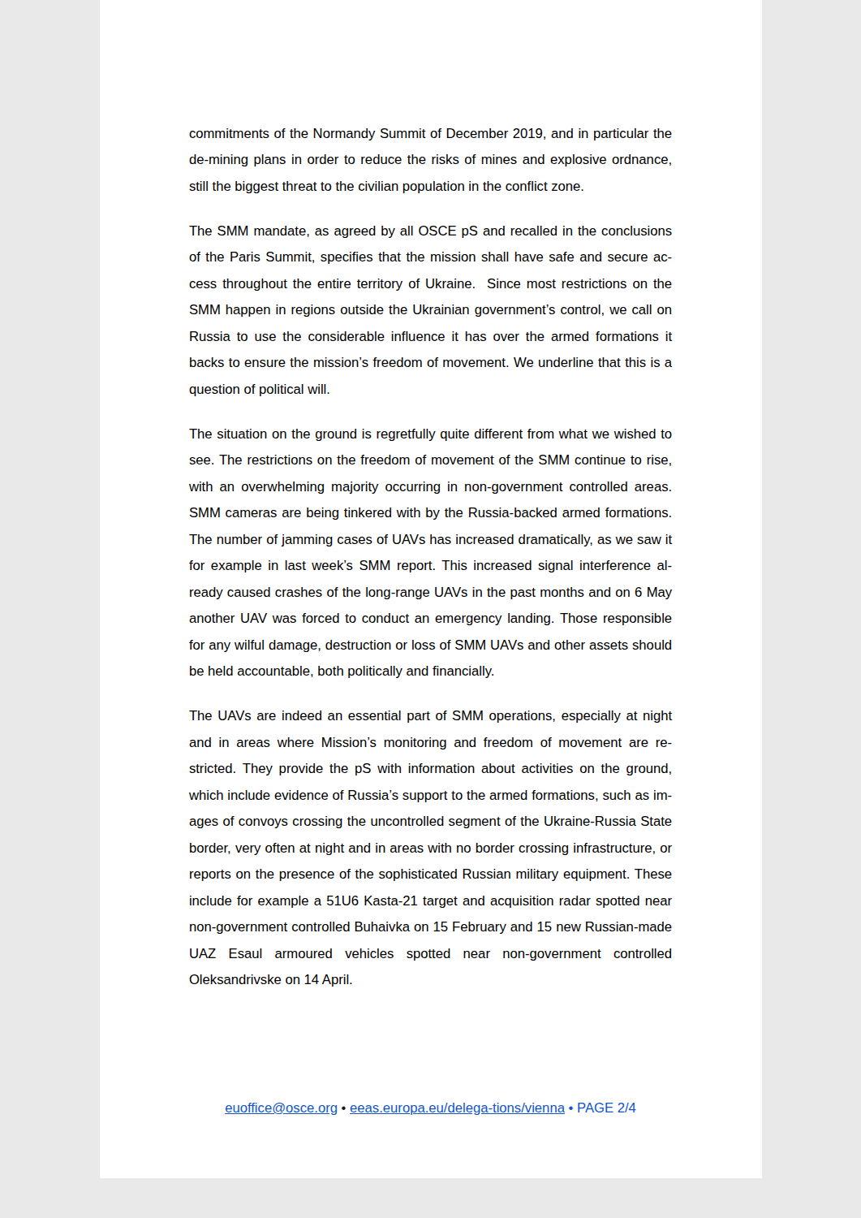commitments of the Normandy Summit of December 2019, and in particular the de-mining plans in order to reduce the risks of mines and explosive ordnance, still the biggest threat to the civilian population in the conflict zone.
The SMM mandate, as agreed by all OSCE pS and recalled in the conclusions of the Paris Summit, specifies that the mission shall have safe and secure access throughout the entire territory of Ukraine. Since most restrictions on the SMM happen in regions outside the Ukrainian government’s control, we call on Russia to use the considerable influence it has over the armed formations it backs to ensure the mission’s freedom of movement. We underline that this is a question of political will.
The situation on the ground is regretfully quite different from what we wished to see. The restrictions on the freedom of movement of the SMM continue to rise, with an overwhelming majority occurring in non-government controlled areas. SMM cameras are being tinkered with by the Russia-backed armed formations. The number of jamming cases of UAVs has increased dramatically, as we saw it for example in last week’s SMM report. This increased signal interference already caused crashes of the long-range UAVs in the past months and on 6 May another UAV was forced to conduct an emergency landing. Those responsible for any wilful damage, destruction or loss of SMM UAVs and other assets should be held accountable, both politically and financially.
The UAVs are indeed an essential part of SMM operations, especially at night and in areas where Mission’s monitoring and freedom of movement are restricted. They provide the pS with information about activities on the ground, which include evidence of Russia’s support to the armed formations, such as images of convoys crossing the uncontrolled segment of the Ukraine-Russia State border, very often at night and in areas with no border crossing infrastructure, or reports on the presence of the sophisticated Russian military equipment. These include for example a 51U6 Kasta-21 target and acquisition radar spotted near non-government controlled Buhaivka on 15 February and 15 new Russian-made UAZ Esaul armoured vehicles spotted near non-government controlled Oleksandrivske on 14 April.
euoffice@osce.org • eeas.europa.eu/delega-tions/vienna • PAGE 2/4